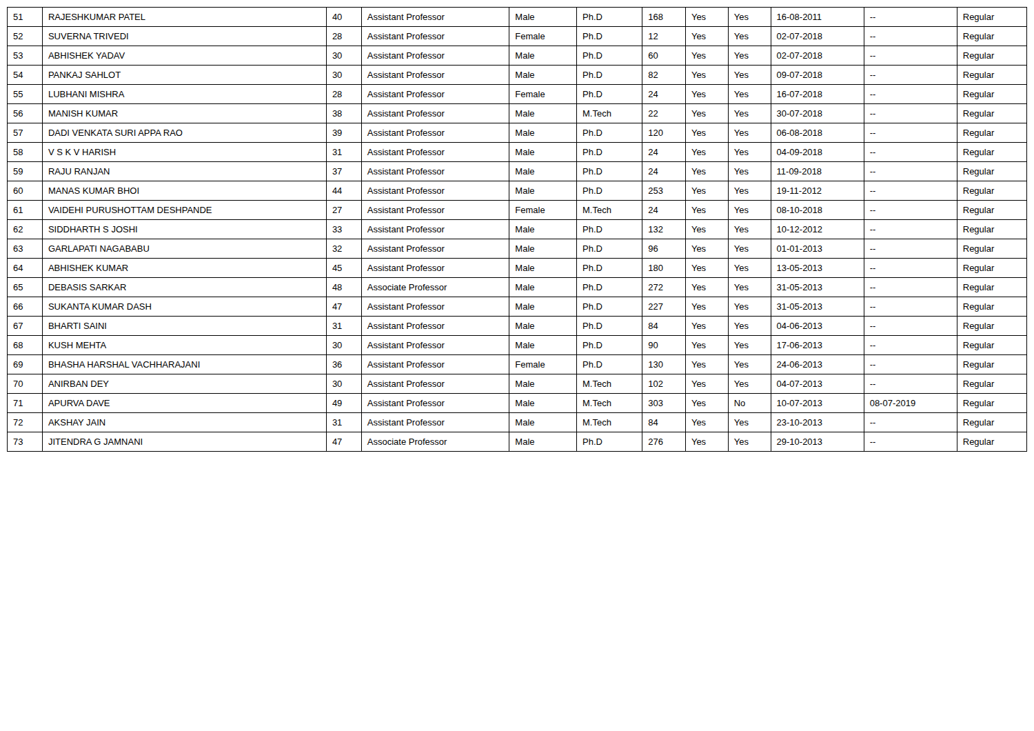| 51 | RAJESHKUMAR PATEL | 40 | Assistant Professor | Male | Ph.D | 168 | Yes | Yes | 16-08-2011 | -- | Regular |
| 52 | SUVERNA TRIVEDI | 28 | Assistant Professor | Female | Ph.D | 12 | Yes | Yes | 02-07-2018 | -- | Regular |
| 53 | ABHISHEK YADAV | 30 | Assistant Professor | Male | Ph.D | 60 | Yes | Yes | 02-07-2018 | -- | Regular |
| 54 | PANKAJ SAHLOT | 30 | Assistant Professor | Male | Ph.D | 82 | Yes | Yes | 09-07-2018 | -- | Regular |
| 55 | LUBHANI MISHRA | 28 | Assistant Professor | Female | Ph.D | 24 | Yes | Yes | 16-07-2018 | -- | Regular |
| 56 | MANISH KUMAR | 38 | Assistant Professor | Male | M.Tech | 22 | Yes | Yes | 30-07-2018 | -- | Regular |
| 57 | DADI VENKATA SURI APPA RAO | 39 | Assistant Professor | Male | Ph.D | 120 | Yes | Yes | 06-08-2018 | -- | Regular |
| 58 | V S K V HARISH | 31 | Assistant Professor | Male | Ph.D | 24 | Yes | Yes | 04-09-2018 | -- | Regular |
| 59 | RAJU RANJAN | 37 | Assistant Professor | Male | Ph.D | 24 | Yes | Yes | 11-09-2018 | -- | Regular |
| 60 | MANAS KUMAR BHOI | 44 | Assistant Professor | Male | Ph.D | 253 | Yes | Yes | 19-11-2012 | -- | Regular |
| 61 | VAIDEHI PURUSHOTTAM DESHPANDE | 27 | Assistant Professor | Female | M.Tech | 24 | Yes | Yes | 08-10-2018 | -- | Regular |
| 62 | SIDDHARTH S JOSHI | 33 | Assistant Professor | Male | Ph.D | 132 | Yes | Yes | 10-12-2012 | -- | Regular |
| 63 | GARLAPATI NAGABABU | 32 | Assistant Professor | Male | Ph.D | 96 | Yes | Yes | 01-01-2013 | -- | Regular |
| 64 | ABHISHEK KUMAR | 45 | Assistant Professor | Male | Ph.D | 180 | Yes | Yes | 13-05-2013 | -- | Regular |
| 65 | DEBASIS SARKAR | 48 | Associate Professor | Male | Ph.D | 272 | Yes | Yes | 31-05-2013 | -- | Regular |
| 66 | SUKANTA KUMAR DASH | 47 | Assistant Professor | Male | Ph.D | 227 | Yes | Yes | 31-05-2013 | -- | Regular |
| 67 | BHARTI SAINI | 31 | Assistant Professor | Male | Ph.D | 84 | Yes | Yes | 04-06-2013 | -- | Regular |
| 68 | KUSH MEHTA | 30 | Assistant Professor | Male | Ph.D | 90 | Yes | Yes | 17-06-2013 | -- | Regular |
| 69 | BHASHA HARSHAL VACHHARAJANI | 36 | Assistant Professor | Female | Ph.D | 130 | Yes | Yes | 24-06-2013 | -- | Regular |
| 70 | ANIRBAN DEY | 30 | Assistant Professor | Male | M.Tech | 102 | Yes | Yes | 04-07-2013 | -- | Regular |
| 71 | APURVA DAVE | 49 | Assistant Professor | Male | M.Tech | 303 | Yes | No | 10-07-2013 | 08-07-2019 | Regular |
| 72 | AKSHAY JAIN | 31 | Assistant Professor | Male | M.Tech | 84 | Yes | Yes | 23-10-2013 | -- | Regular |
| 73 | JITENDRA G JAMNANI | 47 | Associate Professor | Male | Ph.D | 276 | Yes | Yes | 29-10-2013 | -- | Regular |